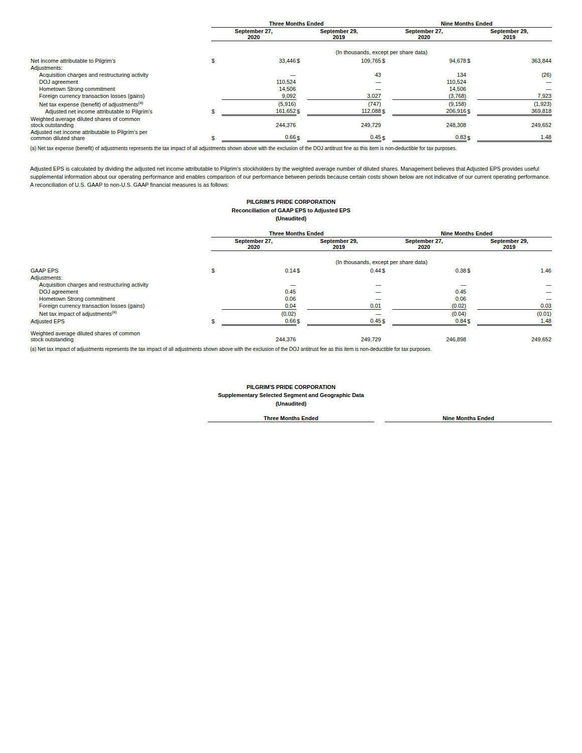| | Three Months Ended | Nine Months Ended |
| | September 27, 2020 | September 29, 2019 | September 27, 2020 | September 29, 2019 |
| | (In thousands, except per share data) |
| Net income attributable to Pilgrim's | $ | 33,446 | $ | 109,765 | $ | 94,678 | $ | 363,844 |
| Adjustments: | |
| Acquisition charges and restructuring activity | | — | | 43 | | 134 | | (26) |
| DOJ agreement | | 110,524 | | — | | 110,524 | | — |
| Hometown Strong commitment | | 14,506 | | — | | 14,506 | | — |
| Foreign currency transaction losses (gains) | | 9,092 | | 3,027 | | (3,768) | | 7,923 |
| Net tax expense (benefit) of adjustments (a) | | (5,916) | | (747) | | (9,158) | | (1,923) |
| Adjusted net income attributable to Pilgrim's | $ | 161,652 | $ | 112,088 | $ | 206,916 | $ | 369,818 |
| Weighted average diluted shares of common stock outstanding | | 244,376 | | 249,729 | | 248,308 | | 249,652 |
| Adjusted net income attributable to Pilgrim's per common diluted share | $ | 0.66 | $ | 0.45 | $ | 0.83 | $ | 1.48 |
(a) Net tax expense (benefit) of adjustments represents the tax impact of all adjustments shown above with the exclusion of the DOJ antitrust fine as this item is non-deductible for tax purposes.
Adjusted EPS is calculated by dividing the adjusted net income attributable to Pilgrim's stockholders by the weighted average number of diluted shares. Management believes that Adjusted EPS provides useful supplemental information about our operating performance and enables comparison of our performance between periods because certain costs shown below are not indicative of our current operating performance. A reconciliation of U.S. GAAP to non-U.S. GAAP financial measures is as follows:
PILGRIM'S PRIDE CORPORATION
Reconciliation of GAAP EPS to Adjusted EPS
(Unaudited)
| | Three Months Ended | Nine Months Ended |
| | September 27, 2020 | September 29, 2019 | September 27, 2020 | September 29, 2019 |
| | (In thousands, except per share data) |
| GAAP EPS | $ | 0.14 | $ | 0.44 | $ | 0.38 | $ | 1.46 |
| Adjustments: | |
| Acquisition charges and restructuring activity | | — | | — | | — | | — |
| DOJ agreement | | 0.45 | | — | | 0.45 | | — |
| Hometown Strong commitment | | 0.06 | | — | | 0.06 | | — |
| Foreign currency transaction losses (gains) | | 0.04 | | 0.01 | | (0.02) | | 0.03 |
| Net tax impact of adjustments (a) | | (0.02) | | — | | (0.04) | | (0.01) |
| Adjusted EPS | $ | 0.66 | $ | 0.45 | $ | 0.84 | $ | 1.48 |
| Weighted average diluted shares of common stock outstanding | | 244,376 | | 249,729 | | 246,898 | | 249,652 |
(a) Net tax impact of adjustments represents the tax impact of all adjustments shown above with the exclusion of the DOJ antitrust fee as this item is non-deductible for tax purposes.
PILGRIM'S PRIDE CORPORATION
Supplementary Selected Segment and Geographic Data
(Unaudited)
| | Three Months Ended | | Nine Months Ended |